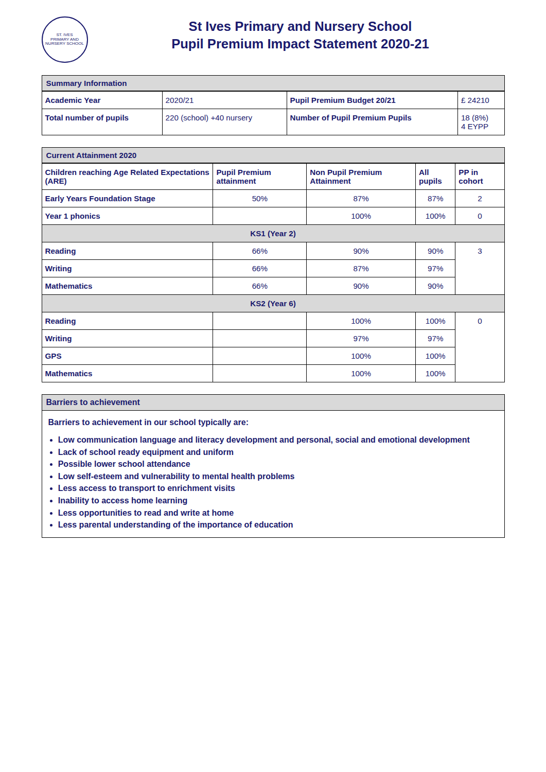ST. IVES
PRIMARY AND NURSERY SCHOOL
St Ives Primary and Nursery School
Pupil Premium Impact Statement 2020-21
Summary Information
| Academic Year | 2020/21 | Pupil Premium Budget 20/21 | £ 24210 |
| Total number of pupils | 220 (school) +40 nursery | Number of Pupil Premium Pupils | 18 (8%) 4 EYPP |
Current Attainment 2020
| Children reaching Age Related Expectations (ARE) | Pupil Premium attainment | Non Pupil Premium Attainment | All pupils | PP in cohort |
| --- | --- | --- | --- | --- |
| Early Years Foundation Stage | 50% | 87% | 87% | 2 |
| Year 1 phonics | | 100% | 100% | 0 |
| KS1 (Year 2) |
| Reading | 66% | 90% | 90% | 3 |
| Writing | 66% | 87% | 97% |
| Mathematics | 66% | 90% | 90% |
| KS2 (Year 6) |
| Reading | | 100% | 100% | 0 |
| Writing | | 97% | 97% |
| GPS | | 100% | 100% |
| Mathematics | | 100% | 100% |
Barriers to achievement
Barriers to achievement in our school typically are:
Low communication language and literacy development and personal, social and emotional development
Lack of school ready equipment and uniform
Possible lower school attendance
Low self-esteem and vulnerability to mental health problems
Less access to transport to enrichment visits
Inability to access home learning
Less opportunities to read and write at home
Less parental understanding of the importance of education